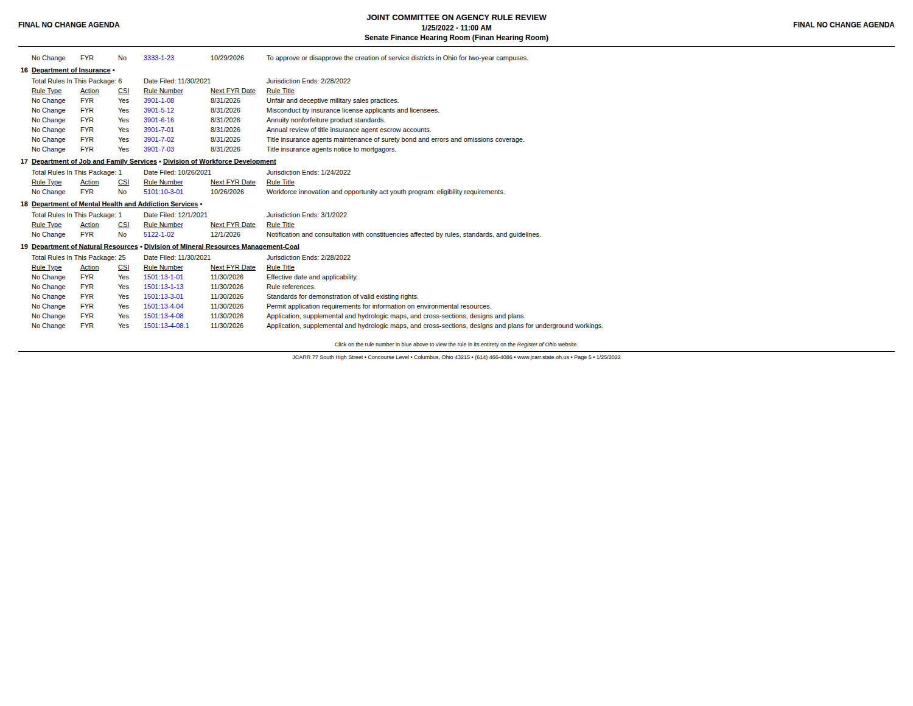FINAL NO CHANGE AGENDA
FINAL NO CHANGE AGENDA
JOINT COMMITTEE ON AGENCY RULE REVIEW
1/25/2022 - 11:00 AM
Senate Finance Hearing Room (Finan Hearing Room)
| | No Change | FYR | No | 3333-1-23 | 10/29/2026 | To approve or disapprove the creation of service districts in Ohio for two-year campuses. |
| 16 | Department of Insurance • |
| | Total Rules In This Package: 6 | Date Filed: 11/30/2021 | Jurisdiction Ends: 2/28/2022 |
| | Rule Type | Action | CSI | Rule Number | Next FYR Date | Rule Title |
| | No Change | FYR | Yes | 3901-1-08 | 8/31/2026 | Unfair and deceptive military sales practices. |
| | No Change | FYR | Yes | 3901-5-12 | 8/31/2026 | Misconduct by insurance license applicants and licensees. |
| | No Change | FYR | Yes | 3901-6-16 | 8/31/2026 | Annuity nonforfeiture product standards. |
| | No Change | FYR | Yes | 3901-7-01 | 8/31/2026 | Annual review of title insurance agent escrow accounts. |
| | No Change | FYR | Yes | 3901-7-02 | 8/31/2026 | Title insurance agents maintenance of surety bond and errors and omissions coverage. |
| | No Change | FYR | Yes | 3901-7-03 | 8/31/2026 | Title insurance agents notice to mortgagors. |
| 17 | Department of Job and Family Services • Division of Workforce Development |
| | Total Rules In This Package: 1 | Date Filed: 10/26/2021 | Jurisdiction Ends: 1/24/2022 |
| | Rule Type | Action | CSI | Rule Number | Next FYR Date | Rule Title |
| | No Change | FYR | No | 5101:10-3-01 | 10/26/2026 | Workforce innovation and opportunity act youth program: eligibility requirements. |
| 18 | Department of Mental Health and Addiction Services • |
| | Total Rules In This Package: 1 | Date Filed: 12/1/2021 | Jurisdiction Ends: 3/1/2022 |
| | Rule Type | Action | CSI | Rule Number | Next FYR Date | Rule Title |
| | No Change | FYR | No | 5122-1-02 | 12/1/2026 | Notification and consultation with constituencies affected by rules, standards, and guidelines. |
| 19 | Department of Natural Resources • Division of Mineral Resources Management-Coal |
| | Total Rules In This Package: 25 | Date Filed: 11/30/2021 | Jurisdiction Ends: 2/28/2022 |
| | Rule Type | Action | CSI | Rule Number | Next FYR Date | Rule Title |
| | No Change | FYR | Yes | 1501:13-1-01 | 11/30/2026 | Effective date and applicability. |
| | No Change | FYR | Yes | 1501:13-1-13 | 11/30/2026 | Rule references. |
| | No Change | FYR | Yes | 1501:13-3-01 | 11/30/2026 | Standards for demonstration of valid existing rights. |
| | No Change | FYR | Yes | 1501:13-4-04 | 11/30/2026 | Permit application requirements for information on environmental resources. |
| | No Change | FYR | Yes | 1501:13-4-08 | 11/30/2026 | Application, supplemental and hydrologic maps, and cross-sections, designs and plans. |
| | No Change | FYR | Yes | 1501:13-4-08.1 | 11/30/2026 | Application, supplemental and hydrologic maps, and cross-sections, designs and plans for underground workings. |
Click on the rule number in blue above to view the rule in its entirety on the Register of Ohio website.
JCARR 77 South High Street • Concourse Level • Columbus, Ohio 43215 • (614) 466-4086 • www.jcarr.state.oh.us • Page 5 • 1/25/2022